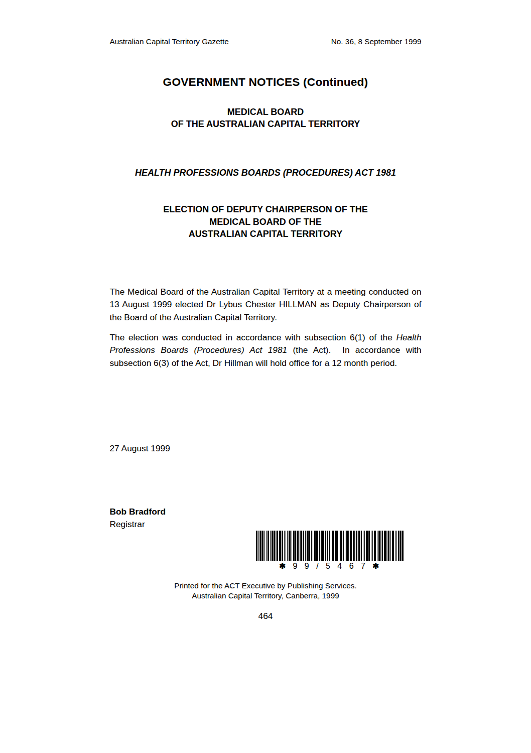Australian Capital Territory Gazette
No. 36, 8 September 1999
GOVERNMENT NOTICES (Continued)
MEDICAL BOARD
OF THE AUSTRALIAN CAPITAL TERRITORY
HEALTH PROFESSIONS BOARDS (PROCEDURES) ACT 1981
ELECTION OF DEPUTY CHAIRPERSON OF THE
MEDICAL BOARD OF THE
AUSTRALIAN CAPITAL TERRITORY
The Medical Board of the Australian Capital Territory at a meeting conducted on 13 August 1999 elected Dr Lybus Chester HILLMAN as Deputy Chairperson of the Board of the Australian Capital Territory.
The election was conducted in accordance with subsection 6(1) of the Health Professions Boards (Procedures) Act 1981 (the Act). In accordance with subsection 6(3) of the Act, Dr Hillman will hold office for a 12 month period.
27 August 1999
Bob Bradford
Registrar
✱ 9 9 / 5 4 6 7 ✱
Printed for the ACT Executive by Publishing Services.
Australian Capital Territory, Canberra, 1999
464